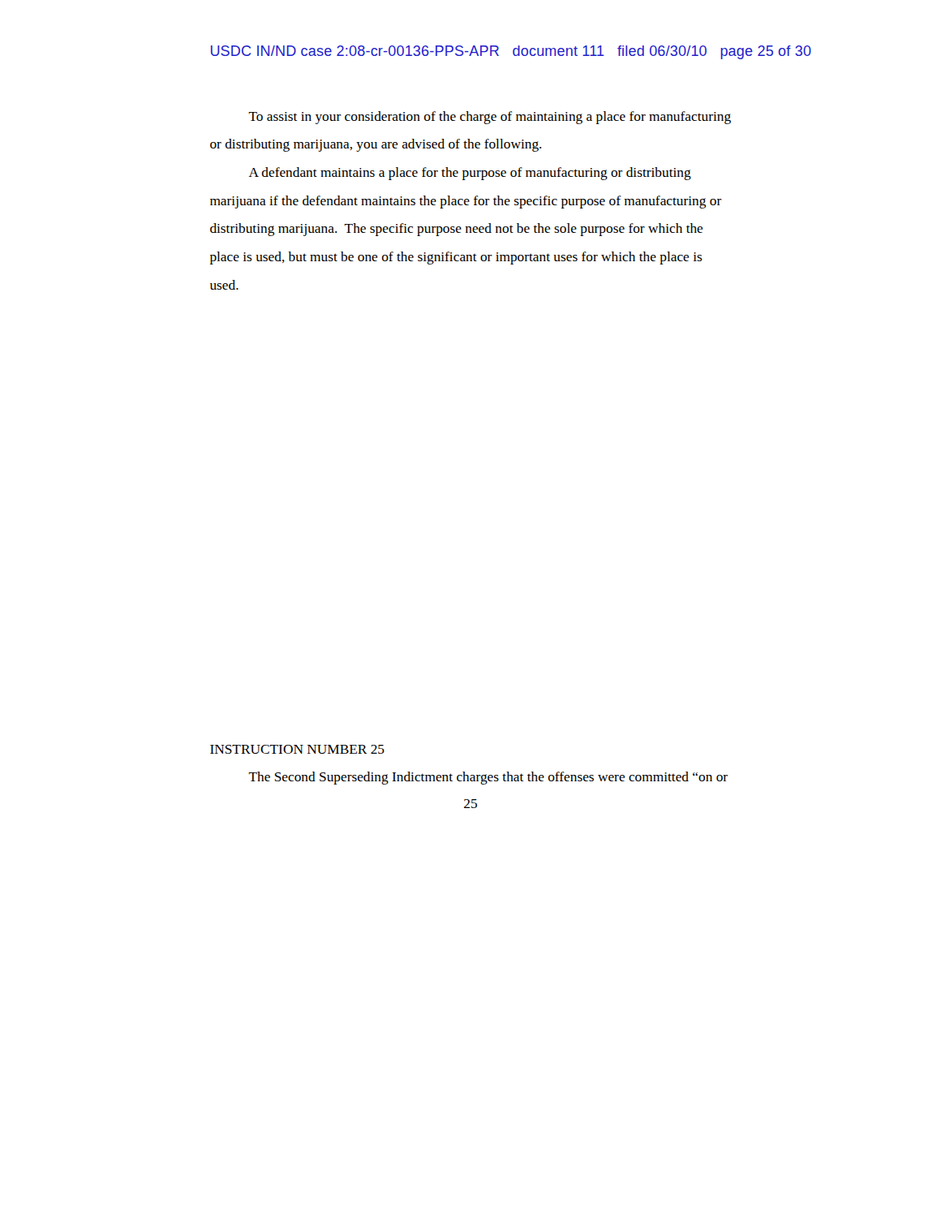USDC IN/ND case 2:08-cr-00136-PPS-APR document 111 filed 06/30/10 page 25 of 30
To assist in your consideration of the charge of maintaining a place for manufacturing or distributing marijuana, you are advised of the following.
A defendant maintains a place for the purpose of manufacturing or distributing marijuana if the defendant maintains the place for the specific purpose of manufacturing or distributing marijuana. The specific purpose need not be the sole purpose for which the place is used, but must be one of the significant or important uses for which the place is used.
INSTRUCTION NUMBER 25
The Second Superseding Indictment charges that the offenses were committed “on or
25